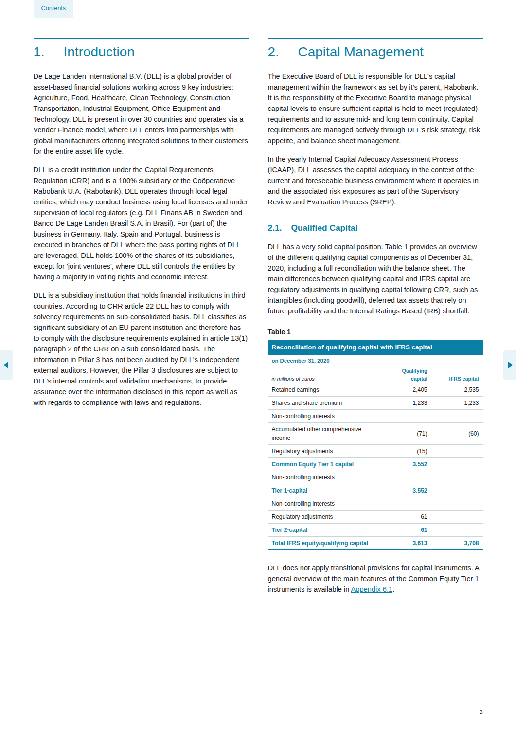Contents
1. Introduction
De Lage Landen International B.V. (DLL) is a global provider of asset-based financial solutions working across 9 key industries: Agriculture, Food, Healthcare, Clean Technology, Construction, Transportation, Industrial Equipment, Office Equipment and Technology. DLL is present in over 30 countries and operates via a Vendor Finance model, where DLL enters into partnerships with global manufacturers offering integrated solutions to their customers for the entire asset life cycle.
DLL is a credit institution under the Capital Requirements Regulation (CRR) and is a 100% subsidiary of the Coöperatieve Rabobank U.A. (Rabobank). DLL operates through local legal entities, which may conduct business using local licenses and under supervision of local regulators (e.g. DLL Finans AB in Sweden and Banco De Lage Landen Brasil S.A. in Brasil). For (part of) the business in Germany, Italy, Spain and Portugal, business is executed in branches of DLL where the pass porting rights of DLL are leveraged. DLL holds 100% of the shares of its subsidiaries, except for 'joint ventures', where DLL still controls the entities by having a majority in voting rights and economic interest.
DLL is a subsidiary institution that holds financial institutions in third countries. According to CRR article 22 DLL has to comply with solvency requirements on sub-consolidated basis. DLL classifies as significant subsidiary of an EU parent institution and therefore has to comply with the disclosure requirements explained in article 13(1) paragraph 2 of the CRR on a sub consolidated basis. The information in Pillar 3 has not been audited by DLL's independent external auditors. However, the Pillar 3 disclosures are subject to DLL's internal controls and validation mechanisms, to provide assurance over the information disclosed in this report as well as with regards to compliance with laws and regulations.
2. Capital Management
The Executive Board of DLL is responsible for DLL's capital management within the framework as set by it's parent, Rabobank. It is the responsibility of the Executive Board to manage physical capital levels to ensure sufficient capital is held to meet (regulated) requirements and to assure mid- and long term continuity. Capital requirements are managed actively through DLL's risk strategy, risk appetite, and balance sheet management.
In the yearly Internal Capital Adequacy Assessment Process (ICAAP), DLL assesses the capital adequacy in the context of the current and foreseeable business environment where it operates in and the associated risk exposures as part of the Supervisory Review and Evaluation Process (SREP).
2.1. Qualified Capital
DLL has a very solid capital position. Table 1 provides an overview of the different qualifying capital components as of December 31, 2020, including a full reconciliation with the balance sheet. The main differences between qualifying capital and IFRS capital are regulatory adjustments in qualifying capital following CRR, such as intangibles (including goodwill), deferred tax assets that rely on future profitability and the Internal Ratings Based (IRB) shortfall.
Table 1
Reconciliation of qualifying capital with IFRS capital
| on December 31, 2020 |
| in millions of euros | Qualifying capital | IFRS capital |
| Retained earnings | 2,405 | 2,535 |
| Shares and share premium | 1,233 | 1,233 |
| Non-controlling interests | | |
| Accumulated other comprehensive income | (71) | (60) |
| Regulatory adjustments | (15) | |
| Common Equity Tier 1 capital | 3,552 | |
| Non-controlling interests | | |
| Tier 1-capital | 3,552 | |
| Non-controlling interests | | |
| Regulatory adjustments | 61 | |
| Tier 2-capital | 61 | |
| Total IFRS equity/qualifying capital | 3,613 | 3,708 |
DLL does not apply transitional provisions for capital instruments. A general overview of the main features of the Common Equity Tier 1 instruments is available in Appendix 6.1.
3